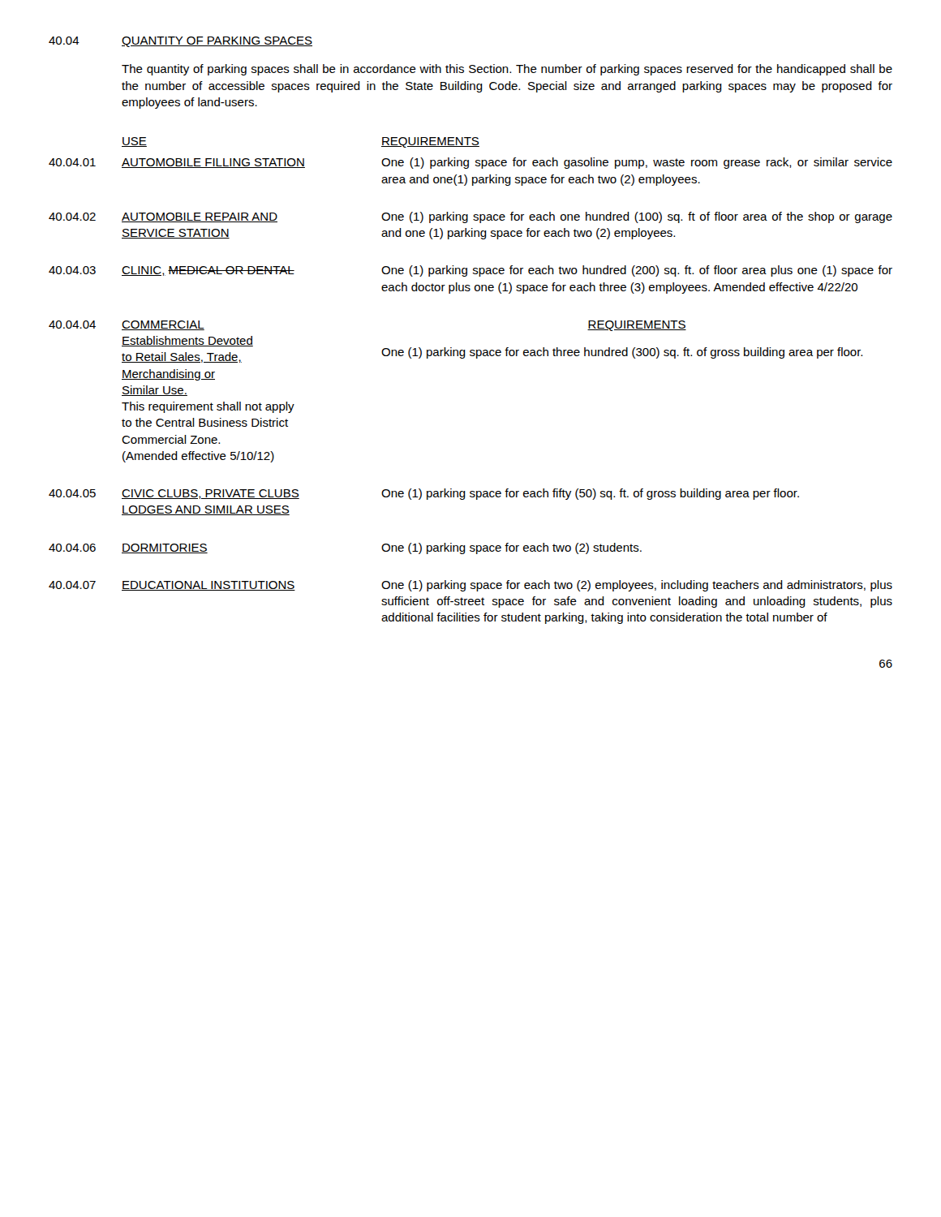40.04 QUANTITY OF PARKING SPACES
The quantity of parking spaces shall be in accordance with this Section. The number of parking spaces reserved for the handicapped shall be the number of accessible spaces required in the State Building Code. Special size and arranged parking spaces may be proposed for employees of land-users.
| | USE | REQUIREMENTS |
| 40.04.01 | AUTOMOBILE FILLING STATION | One (1) parking space for each gasoline pump, waste room grease rack, or similar service area and one(1) parking space for each two (2) employees. |
| 40.04.02 | AUTOMOBILE REPAIR AND SERVICE STATION | One (1) parking space for each one hundred (100) sq. ft of floor area of the shop or garage and one (1) parking space for each two (2) employees. |
| 40.04.03 | CLINIC, MEDICAL OR DENTAL | One (1) parking space for each two hundred (200) sq. ft. of floor area plus one (1) space for each doctor plus one (1) space for each three (3) employees. Amended effective 4/22/20 |
| 40.04.04 | COMMERCIAL Establishments Devoted to Retail Sales, Trade, Merchandising or Similar Use. This requirement shall not apply to the Central Business District Commercial Zone. (Amended effective 5/10/12) | REQUIREMENTS One (1) parking space for each three hundred (300) sq. ft. of gross building area per floor. |
| 40.04.05 | CIVIC CLUBS, PRIVATE CLUBS LODGES AND SIMILAR USES | One (1) parking space for each fifty (50) sq. ft. of gross building area per floor. |
| 40.04.06 | DORMITORIES | One (1) parking space for each two (2) students. |
| 40.04.07 | EDUCATIONAL INSTITUTIONS | One (1) parking space for each two (2) employees, including teachers and administrators, plus sufficient off-street space for safe and convenient loading and unloading students, plus additional facilities for student parking, taking into consideration the total number of |
66